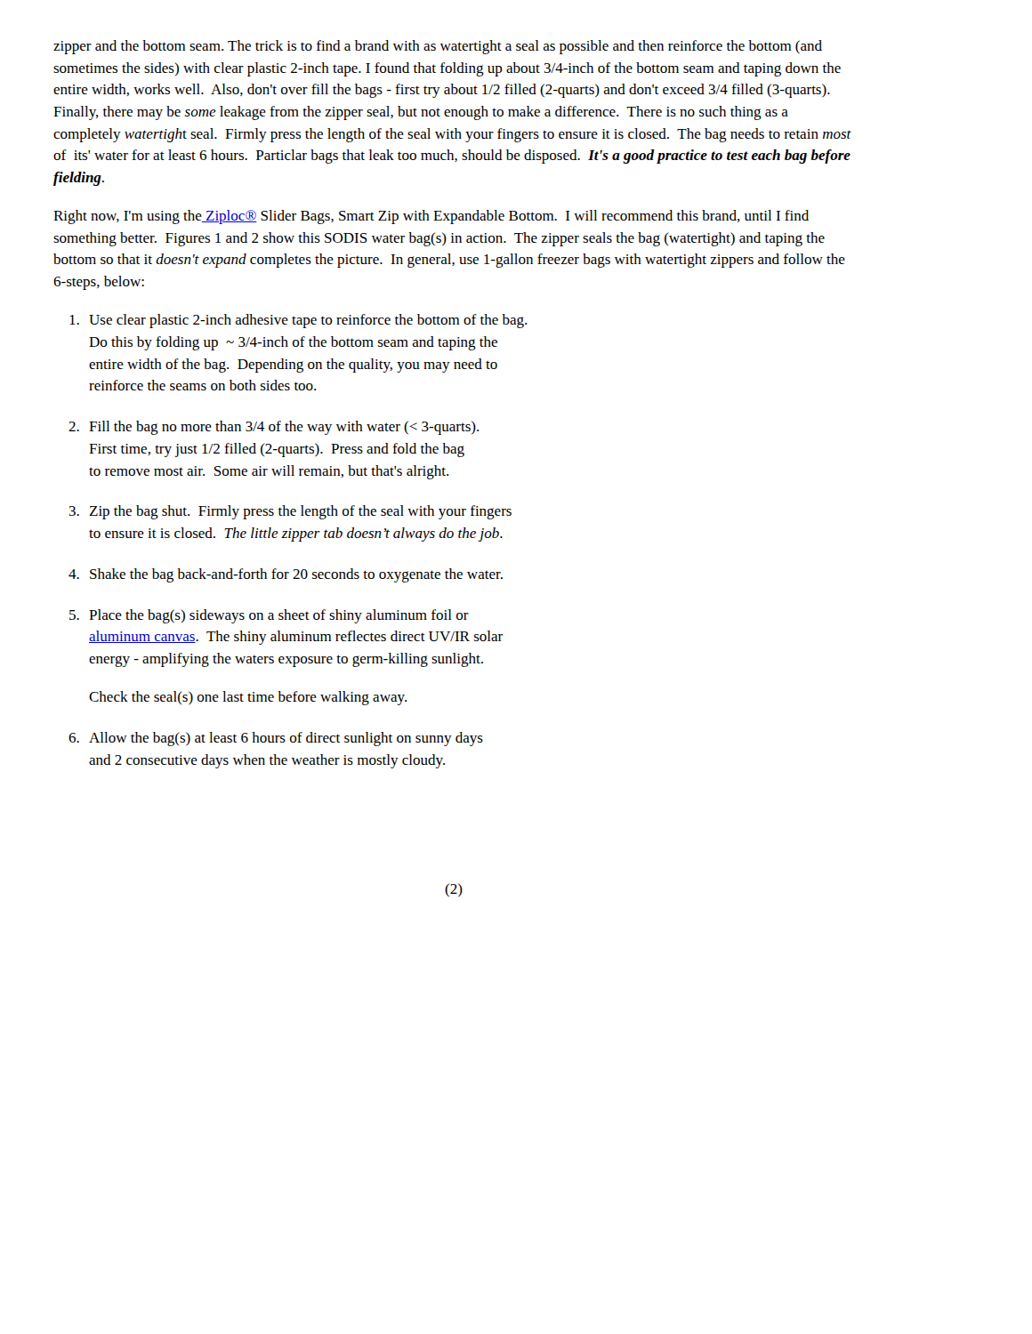zipper and the bottom seam. The trick is to find a brand with as watertight a seal as possible and then reinforce the bottom (and sometimes the sides) with clear plastic 2-inch tape. I found that folding up about 3/4-inch of the bottom seam and taping down the entire width, works well. Also, don't over fill the bags - first try about 1/2 filled (2-quarts) and don't exceed 3/4 filled (3-quarts). Finally, there may be some leakage from the zipper seal, but not enough to make a difference. There is no such thing as a completely watertight seal. Firmly press the length of the seal with your fingers to ensure it is closed. The bag needs to retain most of its' water for at least 6 hours. Particlar bags that leak too much, should be disposed. It's a good practice to test each bag before fielding.
Right now, I'm using the Ziploc® Slider Bags, Smart Zip with Expandable Bottom. I will recommend this brand, until I find something better. Figures 1 and 2 show this SODIS water bag(s) in action. The zipper seals the bag (watertight) and taping the bottom so that it doesn't expand completes the picture. In general, use 1-gallon freezer bags with watertight zippers and follow the 6-steps, below:
Use clear plastic 2-inch adhesive tape to reinforce the bottom of the bag.
Do this by folding up ~ 3/4-inch of the bottom seam and taping the
entire width of the bag. Depending on the quality, you may need to
reinforce the seams on both sides too.
Fill the bag no more than 3/4 of the way with water (< 3-quarts).
First time, try just 1/2 filled (2-quarts). Press and fold the bag
to remove most air. Some air will remain, but that's alright.
Zip the bag shut. Firmly press the length of the seal with your fingers
to ensure it is closed. The little zipper tab doesn’t always do the job.
Shake the bag back-and-forth for 20 seconds to oxygenate the water.
Place the bag(s) sideways on a sheet of shiny aluminum foil or
aluminum canvas. The shiny aluminum reflectes direct UV/IR solar
energy - amplifying the waters exposure to germ-killing sunlight.
Check the seal(s) one last time before walking away.
Allow the bag(s) at least 6 hours of direct sunlight on sunny days
and 2 consecutive days when the weather is mostly cloudy.
(2)